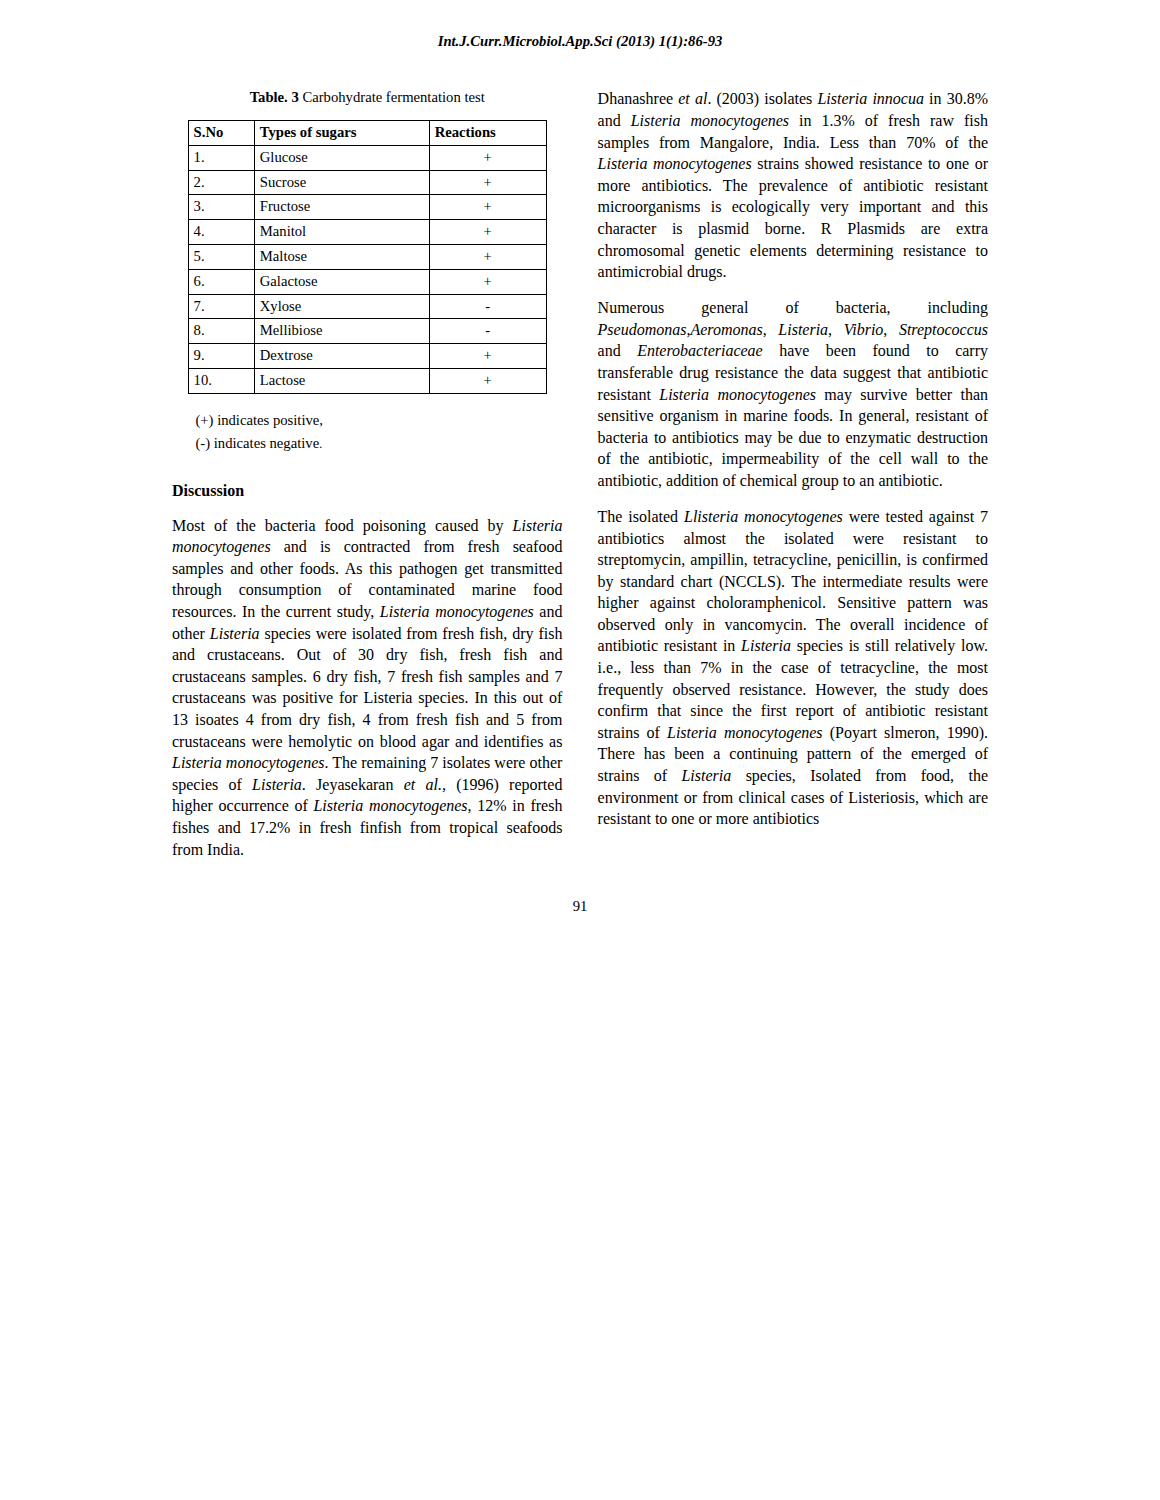Int.J.Curr.Microbiol.App.Sci (2013) 1(1):86-93
Table. 3 Carbohydrate fermentation test
| S.No | Types of sugars | Reactions |
| --- | --- | --- |
| 1. | Glucose | + |
| 2. | Sucrose | + |
| 3. | Fructose | + |
| 4. | Manitol | + |
| 5. | Maltose | + |
| 6. | Galactose | + |
| 7. | Xylose | - |
| 8. | Mellibiose | - |
| 9. | Dextrose | + |
| 10. | Lactose | + |
(+) indicates positive,
(-) indicates negative.
Discussion
Most of the bacteria food poisoning caused by Listeria monocytogenes and is contracted from fresh seafood samples and other foods. As this pathogen get transmitted through consumption of contaminated marine food resources. In the current study, Listeria monocytogenes and other Listeria species were isolated from fresh fish, dry fish and crustaceans. Out of 30 dry fish, fresh fish and crustaceans samples. 6 dry fish, 7 fresh fish samples and 7 crustaceans was positive for Listeria species. In this out of 13 isoates 4 from dry fish, 4 from fresh fish and 5 from crustaceans were hemolytic on blood agar and identifies as Listeria monocytogenes. The remaining 7 isolates were other species of Listeria. Jeyasekaran et al., (1996) reported higher occurrence of Listeria monocytogenes, 12% in fresh fishes and 17.2% in fresh finfish from tropical seafoods from India.
Dhanashree et al. (2003) isolates Listeria innocua in 30.8% and Listeria monocytogenes in 1.3% of fresh raw fish samples from Mangalore, India. Less than 70% of the Listeria monocytogenes strains showed resistance to one or more antibiotics. The prevalence of antibiotic resistant microorganisms is ecologically very important and this character is plasmid borne. R Plasmids are extra chromosomal genetic elements determining resistance to antimicrobial drugs.
Numerous general of bacteria, including Pseudomonas,Aeromonas, Listeria, Vibrio, Streptococcus and Enterobacteriaceae have been found to carry transferable drug resistance the data suggest that antibiotic resistant Listeria monocytogenes may survive better than sensitive organism in marine foods. In general, resistant of bacteria to antibiotics may be due to enzymatic destruction of the antibiotic, impermeability of the cell wall to the antibiotic, addition of chemical group to an antibiotic.
The isolated Llisteria monocytogenes were tested against 7 antibiotics almost the isolated were resistant to streptomycin, ampillin, tetracycline, penicillin, is confirmed by standard chart (NCCLS). The intermediate results were higher against choloramphenicol. Sensitive pattern was observed only in vancomycin. The overall incidence of antibiotic resistant in Listeria species is still relatively low. i.e., less than 7% in the case of tetracycline, the most frequently observed resistance. However, the study does confirm that since the first report of antibiotic resistant strains of Listeria monocytogenes (Poyart slmeron, 1990). There has been a continuing pattern of the emerged of strains of Listeria species, Isolated from food, the environment or from clinical cases of Listeriosis, which are resistant to one or more antibiotics
91